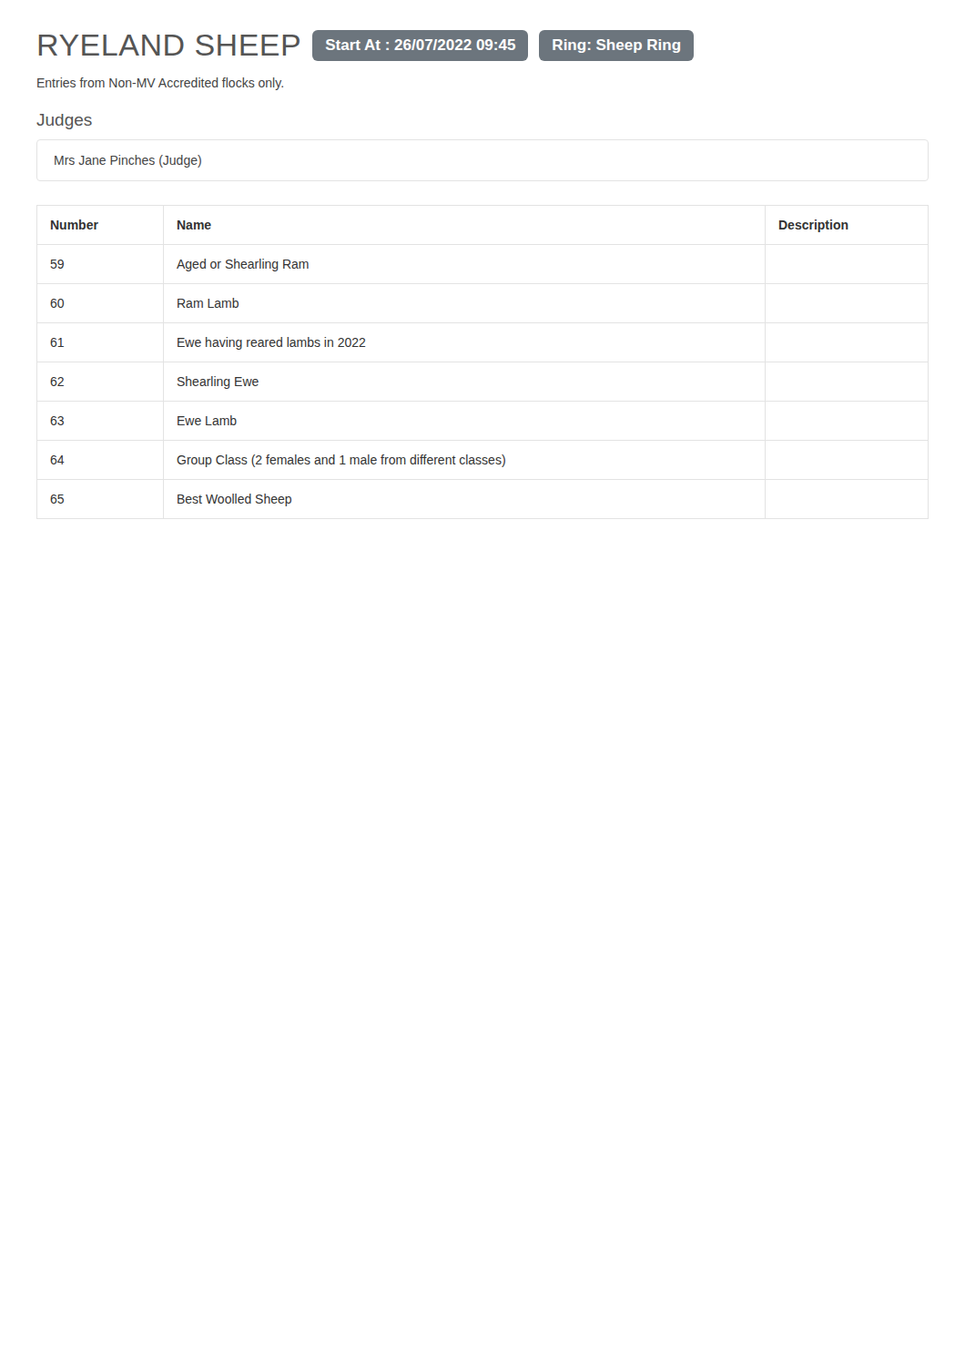RYELAND SHEEP
Start At : 26/07/2022 09:45 Ring: Sheep Ring
Entries from Non-MV Accredited flocks only.
Judges
Mrs Jane Pinches (Judge)
| Number | Name | Description |
| --- | --- | --- |
| 59 | Aged or Shearling Ram | |
| 60 | Ram Lamb | |
| 61 | Ewe having reared lambs in 2022 | |
| 62 | Shearling Ewe | |
| 63 | Ewe Lamb | |
| 64 | Group Class (2 females and 1 male from different classes) | |
| 65 | Best Woolled Sheep | |